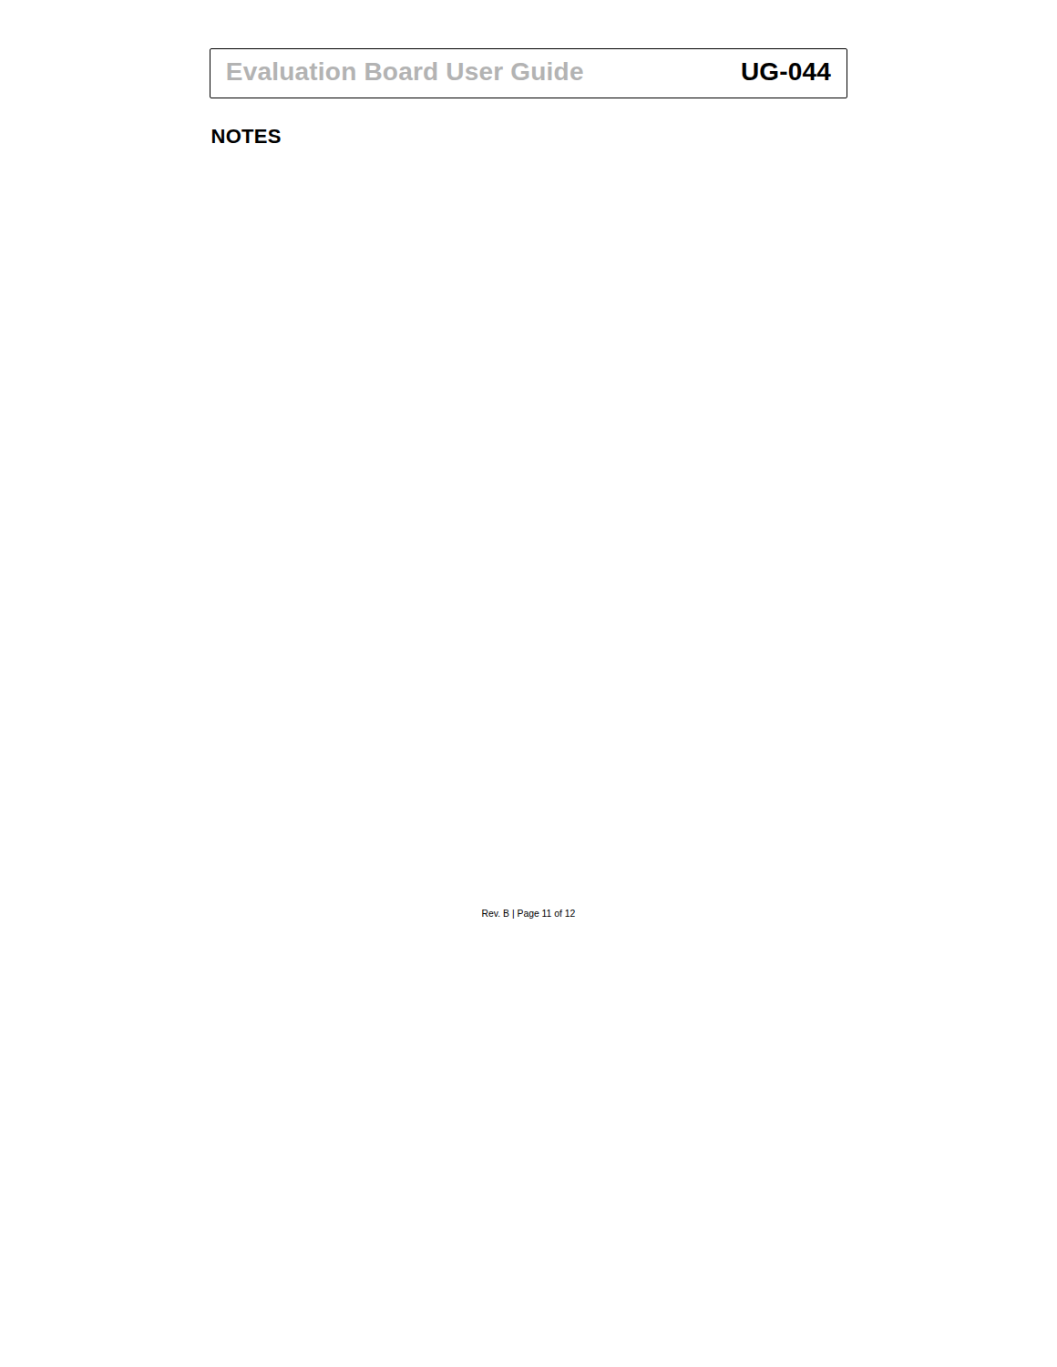Evaluation Board User Guide
UG-044
NOTES
Rev. B | Page 11 of 12